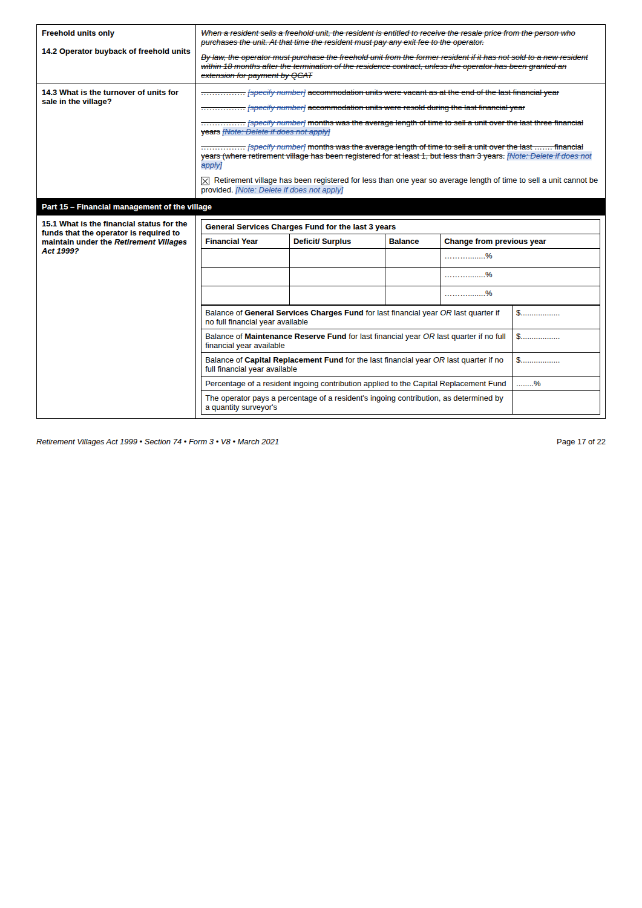| Freehold units only 14.2 Operator buyback of freehold units | When a resident sells a freehold unit, the resident is entitled to receive the resale price from the person who purchases the unit. At that time the resident must pay any exit fee to the operator. By law, the operator must purchase the freehold unit from the former resident if it has not sold to a new resident within 18 months after the termination of the residence contract, unless the operator has been granted an extension for payment by QCAT |
| 14.3 What is the turnover of units for sale in the village? | ................ [specify number] accommodation units were vacant as at the end of the last financial year ................ [specify number] accommodation units were resold during the last financial year ................ [specify number] months was the average length of time to sell a unit over the last three financial years [Note: Delete if does not apply] ................ [specify number] months was the average length of time to sell a unit over the last ……. financial years (where retirement village has been registered for at least 1, but less than 3 years. [Note: Delete if does not apply] Retirement village has been registered for less than one year so average length of time to sell a unit cannot be provided. [Note: Delete if does not apply] |
| Part 15 – Financial management of the village |
| 15.1 What is the financial status for the funds that the operator is required to maintain under the Retirement Villages Act 1999? | / General Services Charges Fund for the last 3 years / / --- / / Financial Year / Deficit/ Surplus / Balance / Change from previous year / / / / / ………........% / / / / / ………........% / / / / / ………........% / / Balance of General Services Charges Fund for last financial year OR last quarter if no full financial year available / $.................. / / Balance of Maintenance Reserve Fund for last financial year OR last quarter if no full financial year available / $.................. / / Balance of Capital Replacement Fund for the last financial year OR last quarter if no full financial year available / $.................. / / Percentage of a resident ingoing contribution applied to the Capital Replacement Fund / ........% / / The operator pays a percentage of a resident's ingoing contribution, as determined by a quantity surveyor's / / |
Retirement Villages Act 1999 • Section 74 • Form 3 • V8 • March 2021 Page 17 of 22